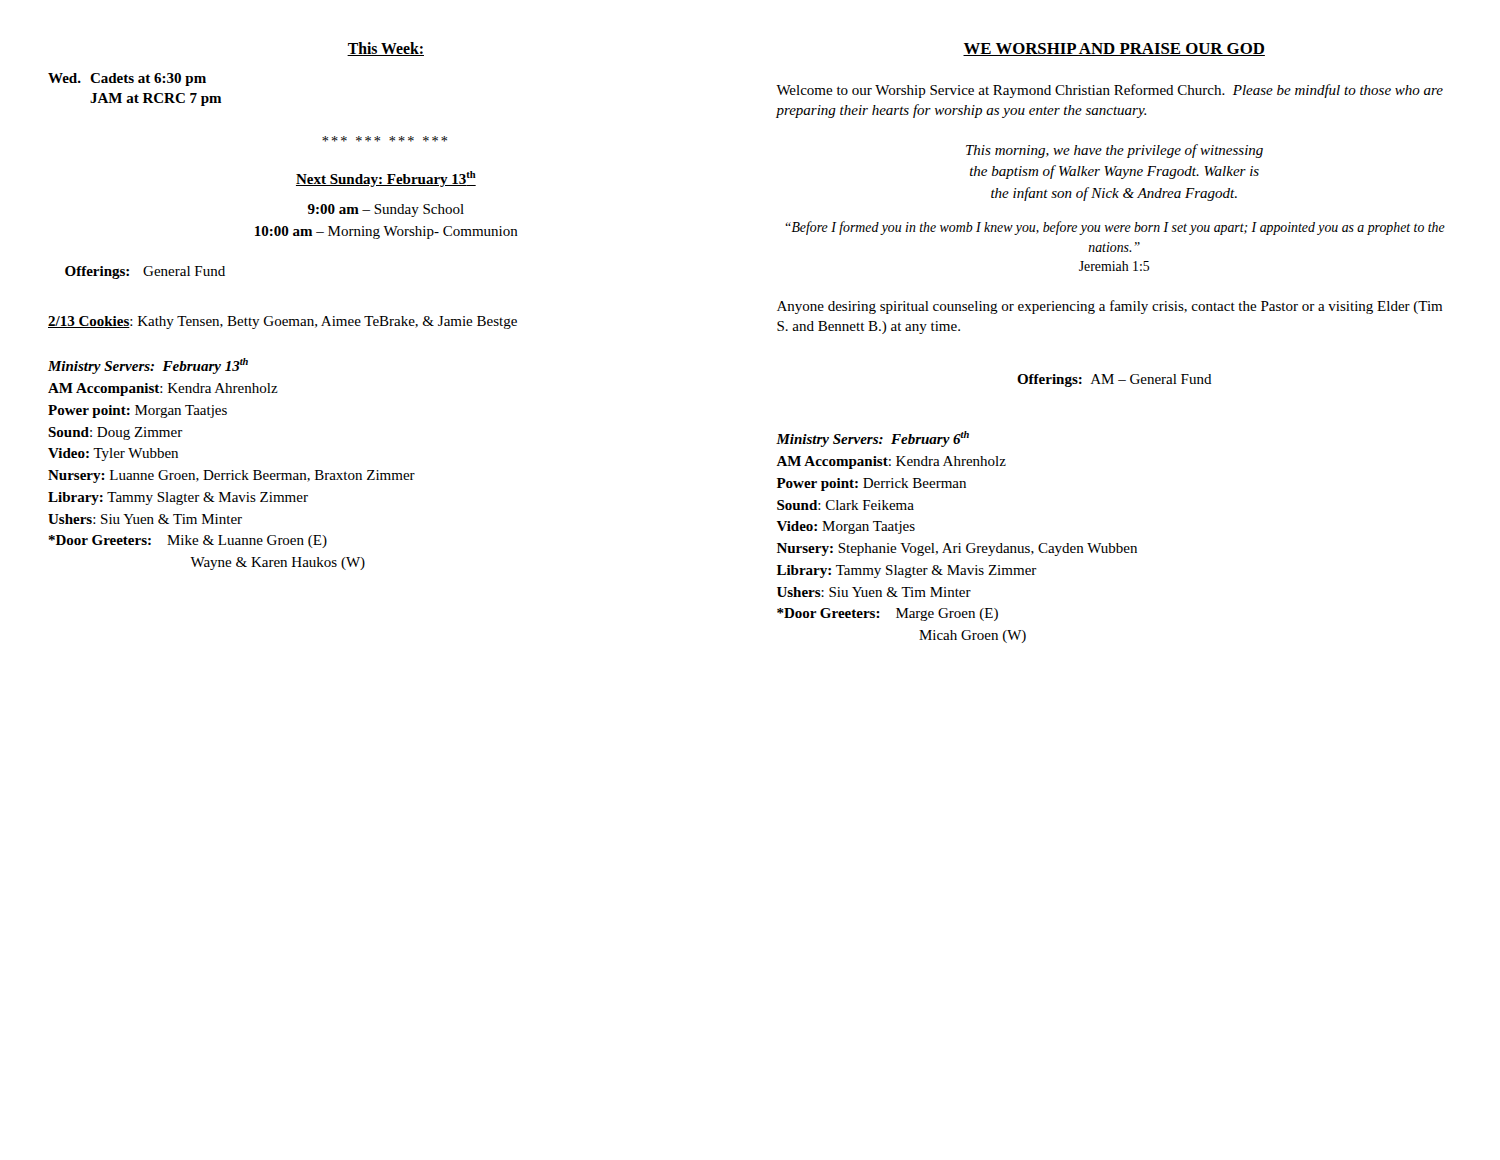This Week:
| Wed. | Cadets at 6:30 pm JAM at RCRC 7 pm |
*** *** *** ***
Next Sunday: February 13th
9:00 am – Sunday School
10:00 am – Morning Worship- Communion
Offerings: General Fund
2/13 Cookies: Kathy Tensen, Betty Goeman, Aimee TeBrake, & Jamie Bestge
Ministry Servers: February 13th
AM Accompanist: Kendra Ahrenholz
Power point: Morgan Taatjes
Sound: Doug Zimmer
Video: Tyler Wubben
Nursery: Luanne Groen, Derrick Beerman, Braxton Zimmer
Library: Tammy Slagter & Mavis Zimmer
Ushers: Siu Yuen & Tim Minter
*Door Greeters: Mike & Luanne Groen (E)
Wayne & Karen Haukos (W)
WE WORSHIP AND PRAISE OUR GOD
Welcome to our Worship Service at Raymond Christian Reformed Church. Please be mindful to those who are preparing their hearts for worship as you enter the sanctuary.
This morning, we have the privilege of witnessing
the baptism of Walker Wayne Fragodt. Walker is
the infant son of Nick & Andrea Fragodt.
“Before I formed you in the womb I knew you, before you were born I set you apart; I appointed you as a prophet to the nations.”
Jeremiah 1:5
Anyone desiring spiritual counseling or experiencing a family crisis, contact the Pastor or a visiting Elder (Tim S. and Bennett B.) at any time.
Offerings: AM – General Fund
Ministry Servers: February 6th
AM Accompanist: Kendra Ahrenholz
Power point: Derrick Beerman
Sound: Clark Feikema
Video: Morgan Taatjes
Nursery: Stephanie Vogel, Ari Greydanus, Cayden Wubben
Library: Tammy Slagter & Mavis Zimmer
Ushers: Siu Yuen & Tim Minter
*Door Greeters: Marge Groen (E)
Micah Groen (W)